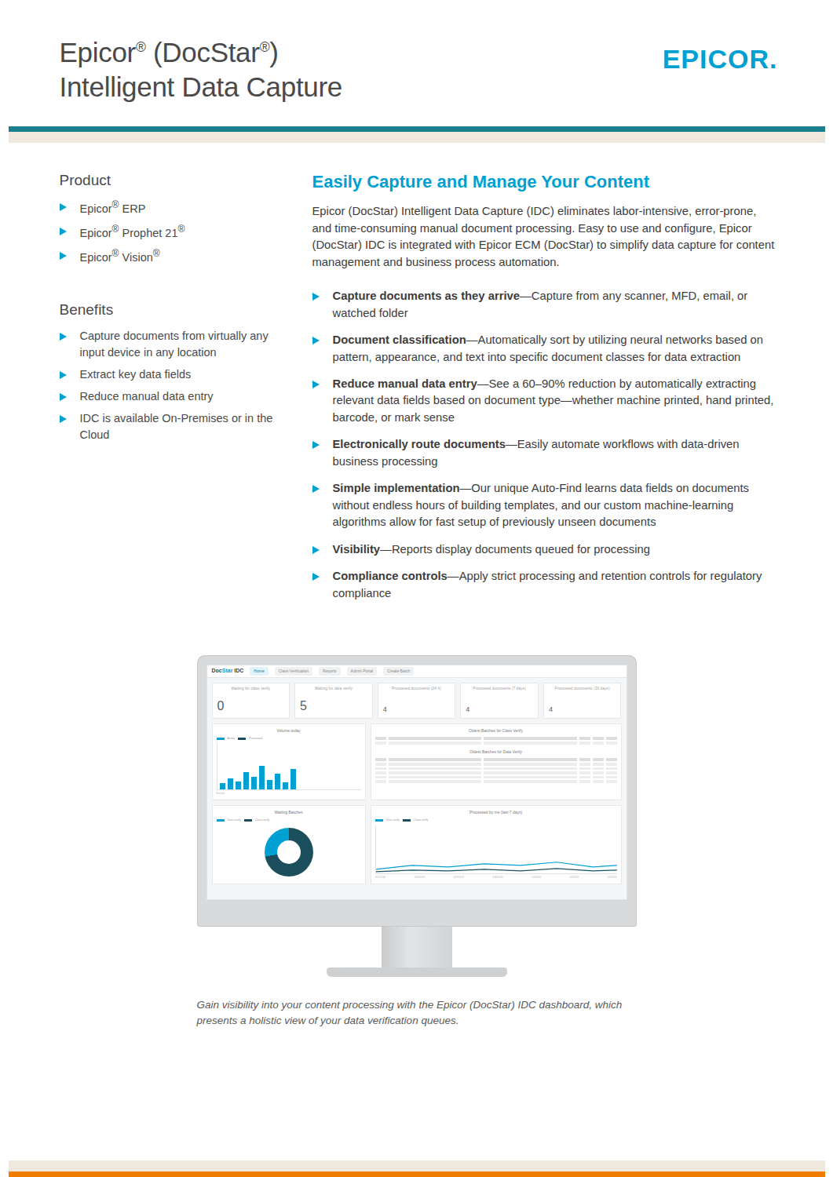Epicor® (DocStar®)
Intelligent Data Capture
EPICOR.
Product
Epicor® ERP
Epicor® Prophet 21®
Epicor® Vision®
Benefits
Capture documents from virtually any input device in any location
Extract key data fields
Reduce manual data entry
IDC is available On-Premises or in the Cloud
Easily Capture and Manage Your Content
Epicor (DocStar) Intelligent Data Capture (IDC) eliminates labor-intensive, error-prone, and time-consuming manual document processing. Easy to use and configure, Epicor (DocStar) IDC is integrated with Epicor ECM (DocStar) to simplify data capture for content management and business process automation.
Capture documents as they arrive—Capture from any scanner, MFD, email, or watched folder
Document classification—Automatically sort by utilizing neural networks based on pattern, appearance, and text into specific document classes for data extraction
Reduce manual data entry—See a 60–90% reduction by automatically extracting relevant data fields based on document type—whether machine printed, hand printed, barcode, or mark sense
Electronically route documents—Easily automate workflows with data-driven business processing
Simple implementation—Our unique Auto-Find learns data fields on documents without endless hours of building templates, and our custom machine-learning algorithms allow for fast setup of previously unseen documents
Visibility—Reports display documents queued for processing
Compliance controls—Apply strict processing and retention controls for regulatory compliance
DocStar IDC
Home
Class Verification
Reports
Admin Portal
Create Batch
Waiting for class verify
0
Waiting for data verify
5
Processed documents (24 h)
4
Processed documents (7 days)
4
Processed documents (30 days)
4
Volume today
Active Processed
Batches
Oldest Batches for Class Verify
Oldest Batches for Data Verify
Waiting Batches
Data verify Class verify
Processed by me (last 7 days)
Data verify Class verify
4/27/20184/28/20184/29/20184/30/20185/1/20185/2/20185/3/2018
Gain visibility into your content processing with the Epicor (DocStar) IDC dashboard, which presents a holistic view of your data verification queues.